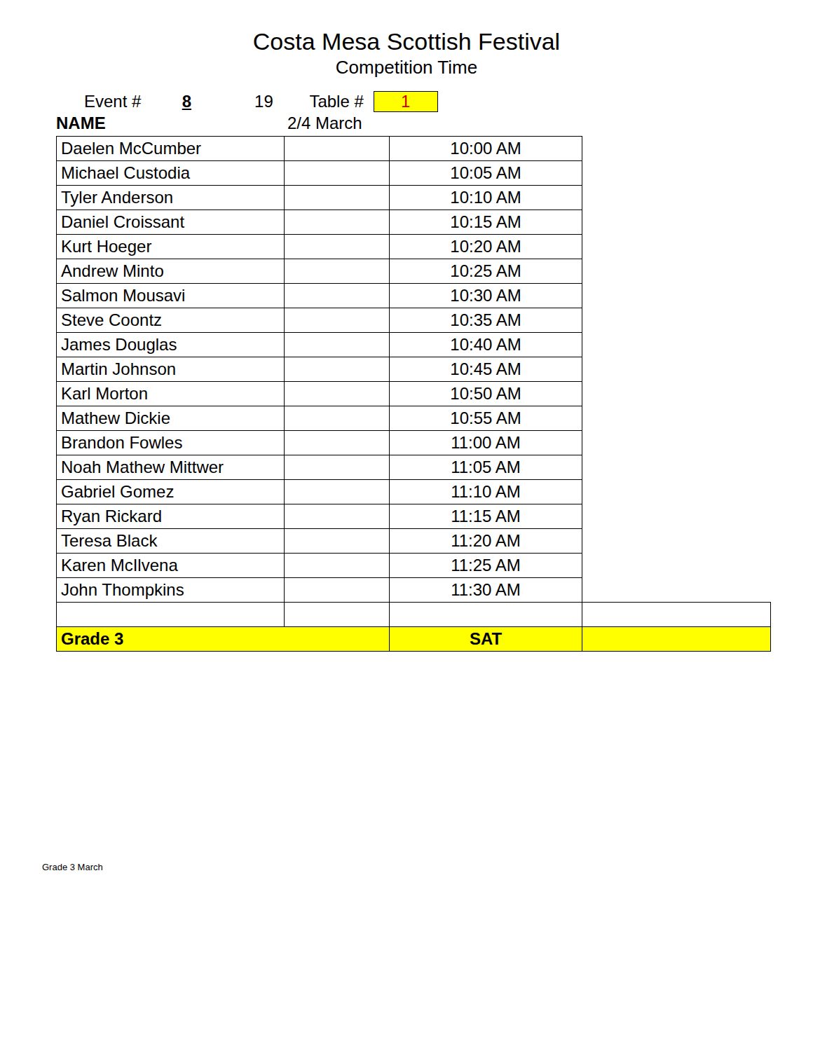Costa Mesa Scottish Festival
Competition Time
Event # 8 19 Table # 1
NAME 2/4 March
| Daelen McCumber | | 10:00 AM |
| Michael Custodia | | 10:05 AM |
| Tyler Anderson | | 10:10 AM |
| Daniel Croissant | | 10:15 AM |
| Kurt Hoeger | | 10:20 AM |
| Andrew Minto | | 10:25 AM |
| Salmon Mousavi | | 10:30 AM |
| Steve Coontz | | 10:35 AM |
| James Douglas | | 10:40 AM |
| Martin Johnson | | 10:45 AM |
| Karl Morton | | 10:50 AM |
| Mathew Dickie | | 10:55 AM |
| Brandon Fowles | | 11:00 AM |
| Noah Mathew Mittwer | | 11:05 AM |
| Gabriel Gomez | | 11:10 AM |
| Ryan Rickard | | 11:15 AM |
| Teresa Black | | 11:20 AM |
| Karen McIlvena | | 11:25 AM |
| John Thompkins | | 11:30 AM |
| Grade 3 | SAT | |
Grade 3 March